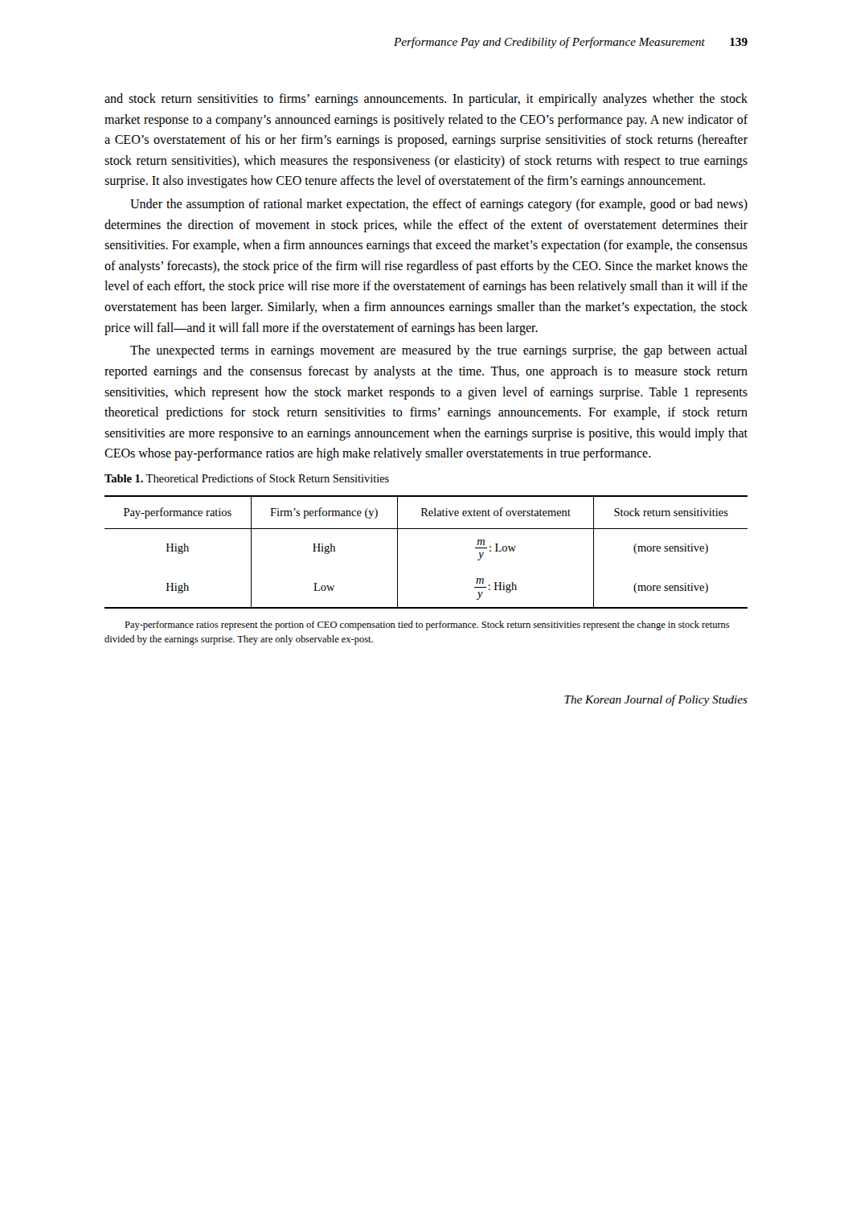Performance Pay and Credibility of Performance Measurement 139
and stock return sensitivities to firms’ earnings announcements. In particular, it empirically analyzes whether the stock market response to a company’s announced earnings is positively related to the CEO’s performance pay. A new indicator of a CEO’s overstatement of his or her firm’s earnings is proposed, earnings surprise sensitivities of stock returns (hereafter stock return sensitivities), which measures the responsiveness (or elasticity) of stock returns with respect to true earnings surprise. It also investigates how CEO tenure affects the level of overstatement of the firm’s earnings announcement.
Under the assumption of rational market expectation, the effect of earnings category (for example, good or bad news) determines the direction of movement in stock prices, while the effect of the extent of overstatement determines their sensitivities. For example, when a firm announces earnings that exceed the market’s expectation (for example, the consensus of analysts’ forecasts), the stock price of the firm will rise regardless of past efforts by the CEO. Since the market knows the level of each effort, the stock price will rise more if the overstatement of earnings has been relatively small than it will if the overstatement has been larger. Similarly, when a firm announces earnings smaller than the market’s expectation, the stock price will fall—and it will fall more if the overstatement of earnings has been larger.
The unexpected terms in earnings movement are measured by the true earnings surprise, the gap between actual reported earnings and the consensus forecast by analysts at the time. Thus, one approach is to measure stock return sensitivities, which represent how the stock market responds to a given level of earnings surprise. Table 1 represents theoretical predictions for stock return sensitivities to firms’ earnings announcements. For example, if stock return sensitivities are more responsive to an earnings announcement when the earnings surprise is positive, this would imply that CEOs whose pay-performance ratios are high make relatively smaller overstatements in true performance.
Table 1. Theoretical Predictions of Stock Return Sensitivities
| Pay-performance ratios | Firm’s performance (y) | Relative extent of overstatement | Stock return sensitivities |
| --- | --- | --- | --- |
| High | High | m y : Low | (more sensitive) |
| High | Low | m y : High | (more sensitive) |
Pay-performance ratios represent the portion of CEO compensation tied to performance. Stock return sensitivities represent the change in stock returns divided by the earnings surprise. They are only observable ex-post.
The Korean Journal of Policy Studies